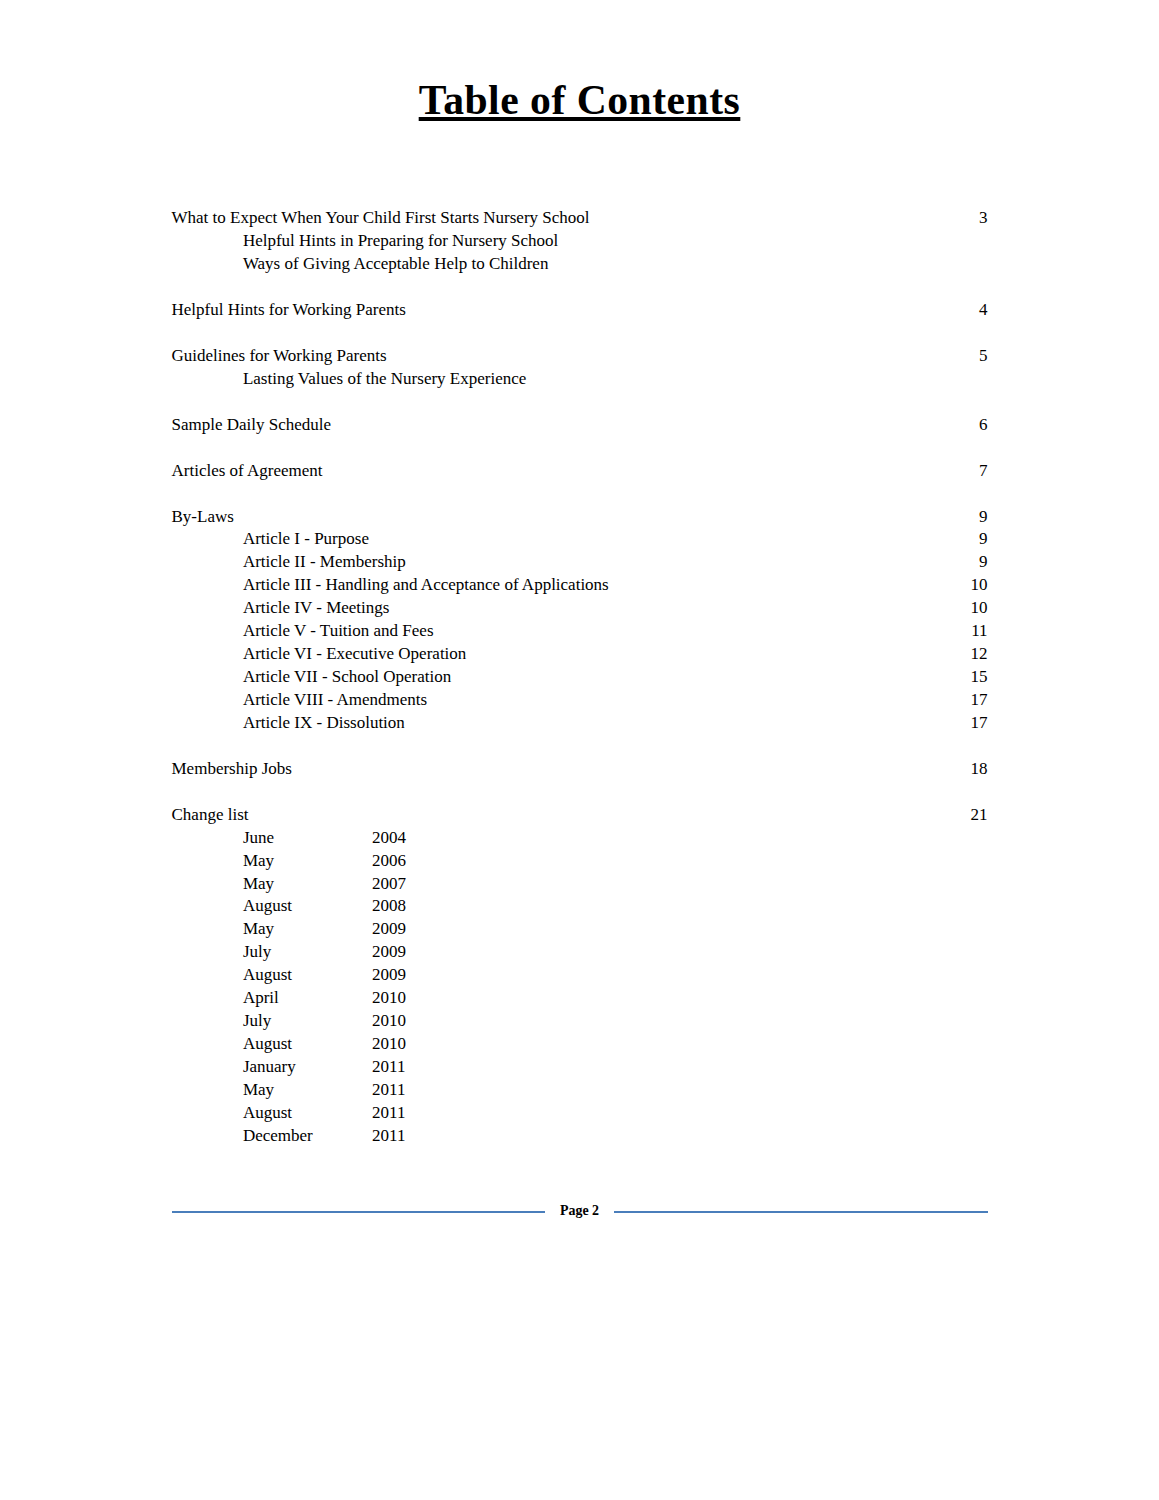Table of Contents
| What to Expect When Your Child First Starts Nursery School | 3 |
| Helpful Hints in Preparing for Nursery School | |
| Ways of Giving Acceptable Help to Children | |
| Helpful Hints for Working Parents | 4 |
| Guidelines for Working Parents | 5 |
| Lasting Values of the Nursery Experience | |
| Sample Daily Schedule | 6 |
| Articles of Agreement | 7 |
| By-Laws | 9 |
| Article I - Purpose | 9 |
| Article II - Membership | 9 |
| Article III - Handling and Acceptance of Applications | 10 |
| Article IV - Meetings | 10 |
| Article V - Tuition and Fees | 11 |
| Article VI - Executive Operation | 12 |
| Article VII - School Operation | 15 |
| Article VIII - Amendments | 17 |
| Article IX - Dissolution | 17 |
| Membership Jobs | 18 |
| Change list | 21 |
| June | 2004 |
| May | 2006 |
| May | 2007 |
| August | 2008 |
| May | 2009 |
| July | 2009 |
| August | 2009 |
| April | 2010 |
| July | 2010 |
| August | 2010 |
| January | 2011 |
| May | 2011 |
| August | 2011 |
| December | 2011 |
Page 2